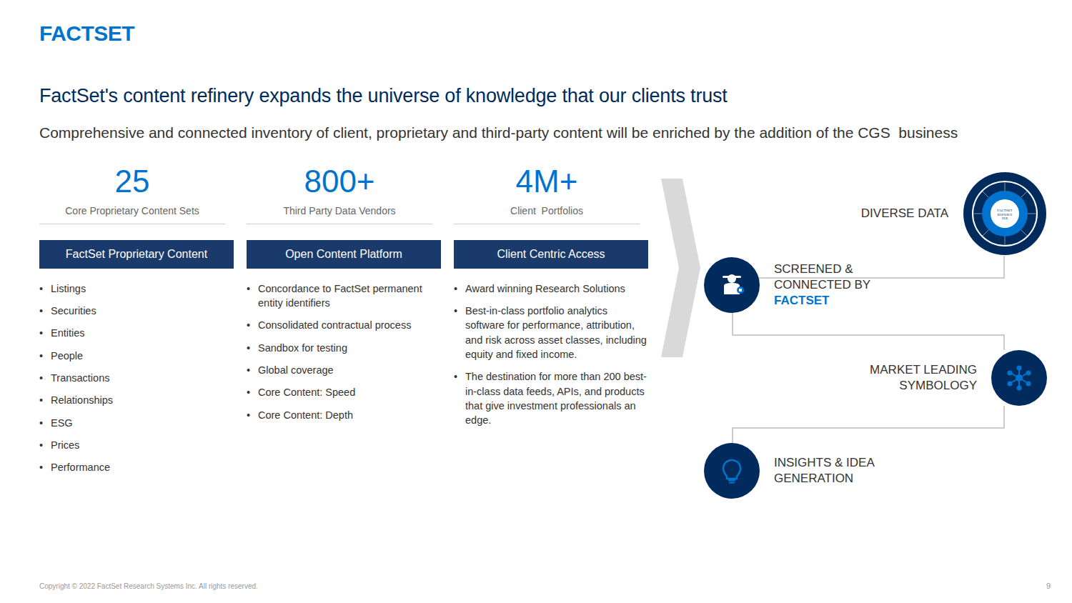FACTSET
FactSet's content refinery expands the universe of knowledge that our clients trust
Comprehensive and connected inventory of client, proprietary and third-party content will be enriched by the addition of the CGS business
25
Core Proprietary Content Sets
800+
Third Party Data Vendors
4M+
Client Portfolios
FactSet Proprietary Content
Open Content Platform
Client Centric Access
Listings
Securities
Entities
People
Transactions
Relationships
ESG
Prices
Performance
Concordance to FactSet permanent entity identifiers
Consolidated contractual process
Sandbox for testing
Global coverage
Core Content: Speed
Core Content: Depth
Award winning Research Solutions
Best-in-class portfolio analytics software for performance, attribution, and risk across asset classes, including equity and fixed income.
The destination for more than 200 best-in-class data feeds, APIs, and products that give investment professionals an edge.
DIVERSE DATA
FACTSET RESOURCE HUB
SCREENED &
CONNECTED BY
FACTSET
MARKET LEADING
SYMBOLOGY
INSIGHTS & IDEA
GENERATION
Copyright © 2022 FactSet Research Systems Inc. All rights reserved.
9